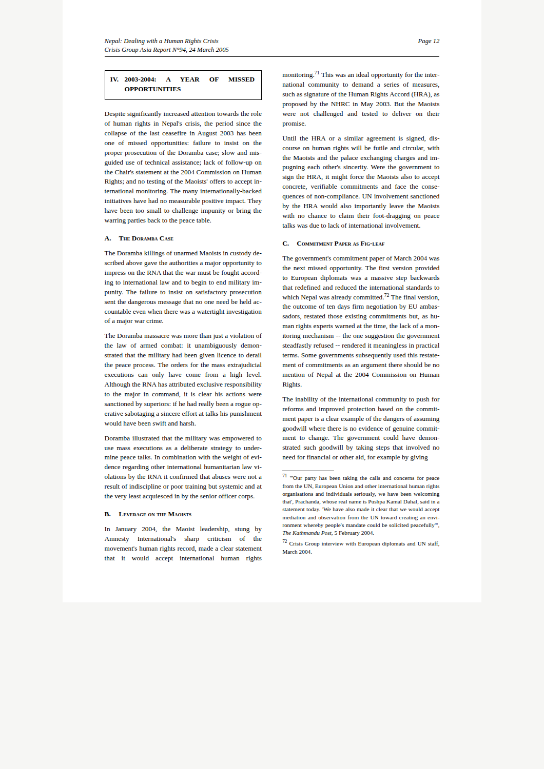Nepal: Dealing with a Human Rights Crisis
Crisis Group Asia Report N°94, 24 March 2005
Page 12
IV. 2003-2004: A Year of Missed Opportunities
Despite significantly increased attention towards the role of human rights in Nepal's crisis, the period since the collapse of the last ceasefire in August 2003 has been one of missed opportunities: failure to insist on the proper prosecution of the Doramba case; slow and misguided use of technical assistance; lack of follow-up on the Chair's statement at the 2004 Commission on Human Rights; and no testing of the Maoists' offers to accept international monitoring. The many internationally-backed initiatives have had no measurable positive impact. They have been too small to challenge impunity or bring the warring parties back to the peace table.
A. The Doramba Case
The Doramba killings of unarmed Maoists in custody described above gave the authorities a major opportunity to impress on the RNA that the war must be fought according to international law and to begin to end military impunity. The failure to insist on satisfactory prosecution sent the dangerous message that no one need be held accountable even when there was a watertight investigation of a major war crime.
The Doramba massacre was more than just a violation of the law of armed combat: it unambiguously demonstrated that the military had been given licence to derail the peace process. The orders for the mass extrajudicial executions can only have come from a high level. Although the RNA has attributed exclusive responsibility to the major in command, it is clear his actions were sanctioned by superiors: if he had really been a rogue operative sabotaging a sincere effort at talks his punishment would have been swift and harsh.
Doramba illustrated that the military was empowered to use mass executions as a deliberate strategy to undermine peace talks. In combination with the weight of evidence regarding other international humanitarian law violations by the RNA it confirmed that abuses were not a result of indiscipline or poor training but systemic and at the very least acquiesced in by the senior officer corps.
B. Leverage on the Maoists
In January 2004, the Maoist leadership, stung by Amnesty International's sharp criticism of the movement's human rights record, made a clear statement that it would accept international human rights monitoring.71 This was an ideal opportunity for the international community to demand a series of measures, such as signature of the Human Rights Accord (HRA), as proposed by the NHRC in May 2003. But the Maoists were not challenged and tested to deliver on their promise.
Until the HRA or a similar agreement is signed, discourse on human rights will be futile and circular, with the Maoists and the palace exchanging charges and impugning each other's sincerity. Were the government to sign the HRA, it might force the Maoists also to accept concrete, verifiable commitments and face the consequences of non-compliance. UN involvement sanctioned by the HRA would also importantly leave the Maoists with no chance to claim their foot-dragging on peace talks was due to lack of international involvement.
C. Commitment Paper as Fig-leaf
The government's commitment paper of March 2004 was the next missed opportunity. The first version provided to European diplomats was a massive step backwards that redefined and reduced the international standards to which Nepal was already committed.72 The final version, the outcome of ten days firm negotiation by EU ambassadors, restated those existing commitments but, as human rights experts warned at the time, the lack of a monitoring mechanism -- the one suggestion the government steadfastly refused -- rendered it meaningless in practical terms. Some governments subsequently used this restatement of commitments as an argument there should be no mention of Nepal at the 2004 Commission on Human Rights.
The inability of the international community to push for reforms and improved protection based on the commitment paper is a clear example of the dangers of assuming goodwill where there is no evidence of genuine commitment to change. The government could have demonstrated such goodwill by taking steps that involved no need for financial or other aid, for example by giving
71 "'Our party has been taking the calls and concerns for peace from the UN, European Union and other international human rights organisations and individuals seriously, we have been welcoming that', Prachanda, whose real name is Pushpa Kamal Dahal, said in a statement today. 'We have also made it clear that we would accept mediation and observation from the UN toward creating an environment whereby people's mandate could be solicited peacefully'", The Kathmandu Post, 5 February 2004.
72 Crisis Group interview with European diplomats and UN staff, March 2004.